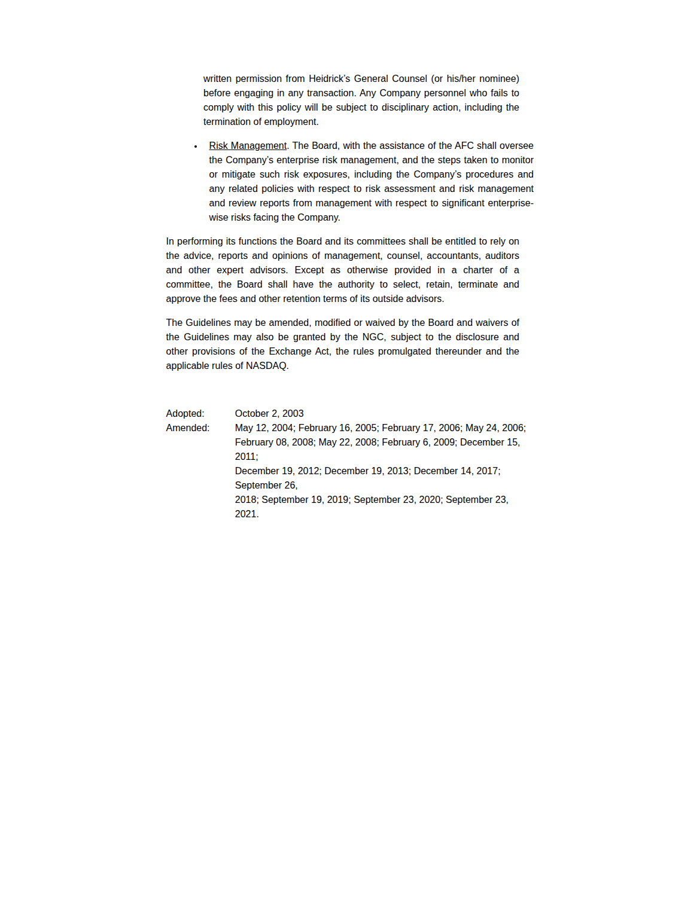written permission from Heidrick’s General Counsel (or his/her nominee) before engaging in any transaction. Any Company personnel who fails to comply with this policy will be subject to disciplinary action, including the termination of employment.
Risk Management. The Board, with the assistance of the AFC shall oversee the Company’s enterprise risk management, and the steps taken to monitor or mitigate such risk exposures, including the Company’s procedures and any related policies with respect to risk assessment and risk management and review reports from management with respect to significant enterprise-wise risks facing the Company.
In performing its functions the Board and its committees shall be entitled to rely on the advice, reports and opinions of management, counsel, accountants, auditors and other expert advisors. Except as otherwise provided in a charter of a committee, the Board shall have the authority to select, retain, terminate and approve the fees and other retention terms of its outside advisors.
The Guidelines may be amended, modified or waived by the Board and waivers of the Guidelines may also be granted by the NGC, subject to the disclosure and other provisions of the Exchange Act, the rules promulgated thereunder and the applicable rules of NASDAQ.
| Adopted: | October 2, 2003 |
| Amended: | May 12, 2004; February 16, 2005; February 17, 2006; May 24, 2006; February 08, 2008; May 22, 2008; February 6, 2009; December 15, 2011; December 19, 2012; December 19, 2013; December 14, 2017; September 26, 2018; September 19, 2019; September 23, 2020; September 23, 2021. |